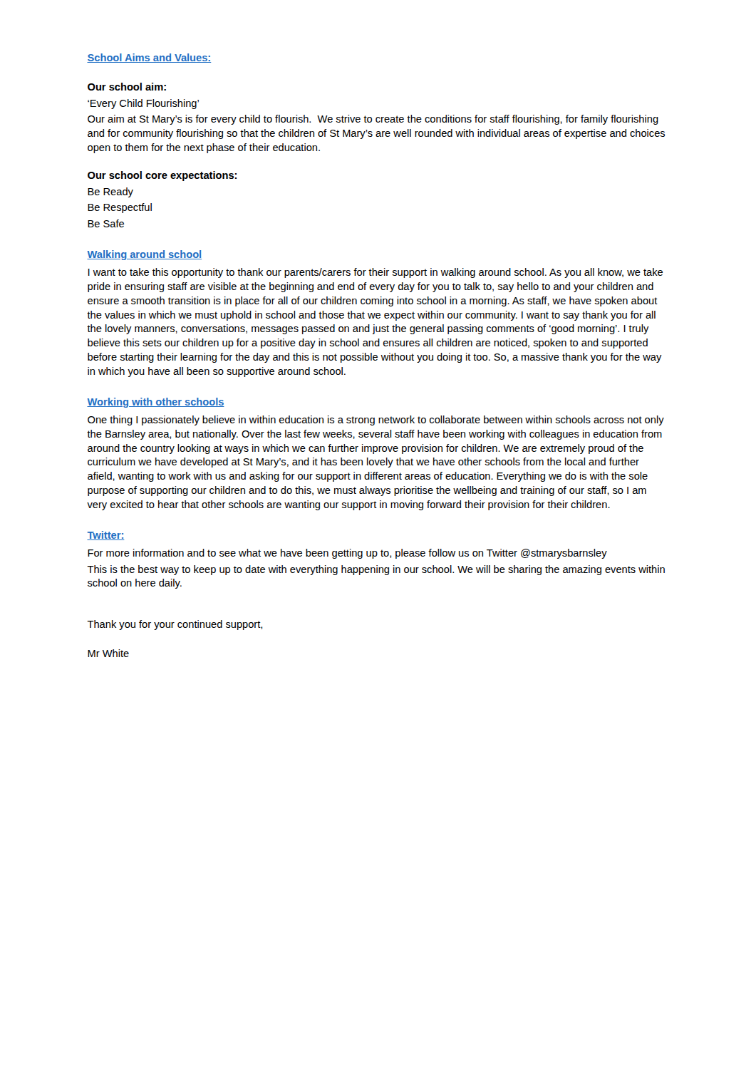School Aims and Values:
Our school aim:
‘Every Child Flourishing’
Our aim at St Mary’s is for every child to flourish. We strive to create the conditions for staff flourishing, for family flourishing and for community flourishing so that the children of St Mary’s are well rounded with individual areas of expertise and choices open to them for the next phase of their education.
Our school core expectations:
Be Ready
Be Respectful
Be Safe
Walking around school
I want to take this opportunity to thank our parents/carers for their support in walking around school. As you all know, we take pride in ensuring staff are visible at the beginning and end of every day for you to talk to, say hello to and your children and ensure a smooth transition is in place for all of our children coming into school in a morning. As staff, we have spoken about the values in which we must uphold in school and those that we expect within our community. I want to say thank you for all the lovely manners, conversations, messages passed on and just the general passing comments of ‘good morning’. I truly believe this sets our children up for a positive day in school and ensures all children are noticed, spoken to and supported before starting their learning for the day and this is not possible without you doing it too. So, a massive thank you for the way in which you have all been so supportive around school.
Working with other schools
One thing I passionately believe in within education is a strong network to collaborate between within schools across not only the Barnsley area, but nationally. Over the last few weeks, several staff have been working with colleagues in education from around the country looking at ways in which we can further improve provision for children. We are extremely proud of the curriculum we have developed at St Mary’s, and it has been lovely that we have other schools from the local and further afield, wanting to work with us and asking for our support in different areas of education. Everything we do is with the sole purpose of supporting our children and to do this, we must always prioritise the wellbeing and training of our staff, so I am very excited to hear that other schools are wanting our support in moving forward their provision for their children.
Twitter:
For more information and to see what we have been getting up to, please follow us on Twitter @stmarysbarnsley
This is the best way to keep up to date with everything happening in our school. We will be sharing the amazing events within school on here daily.
Thank you for your continued support,
Mr White